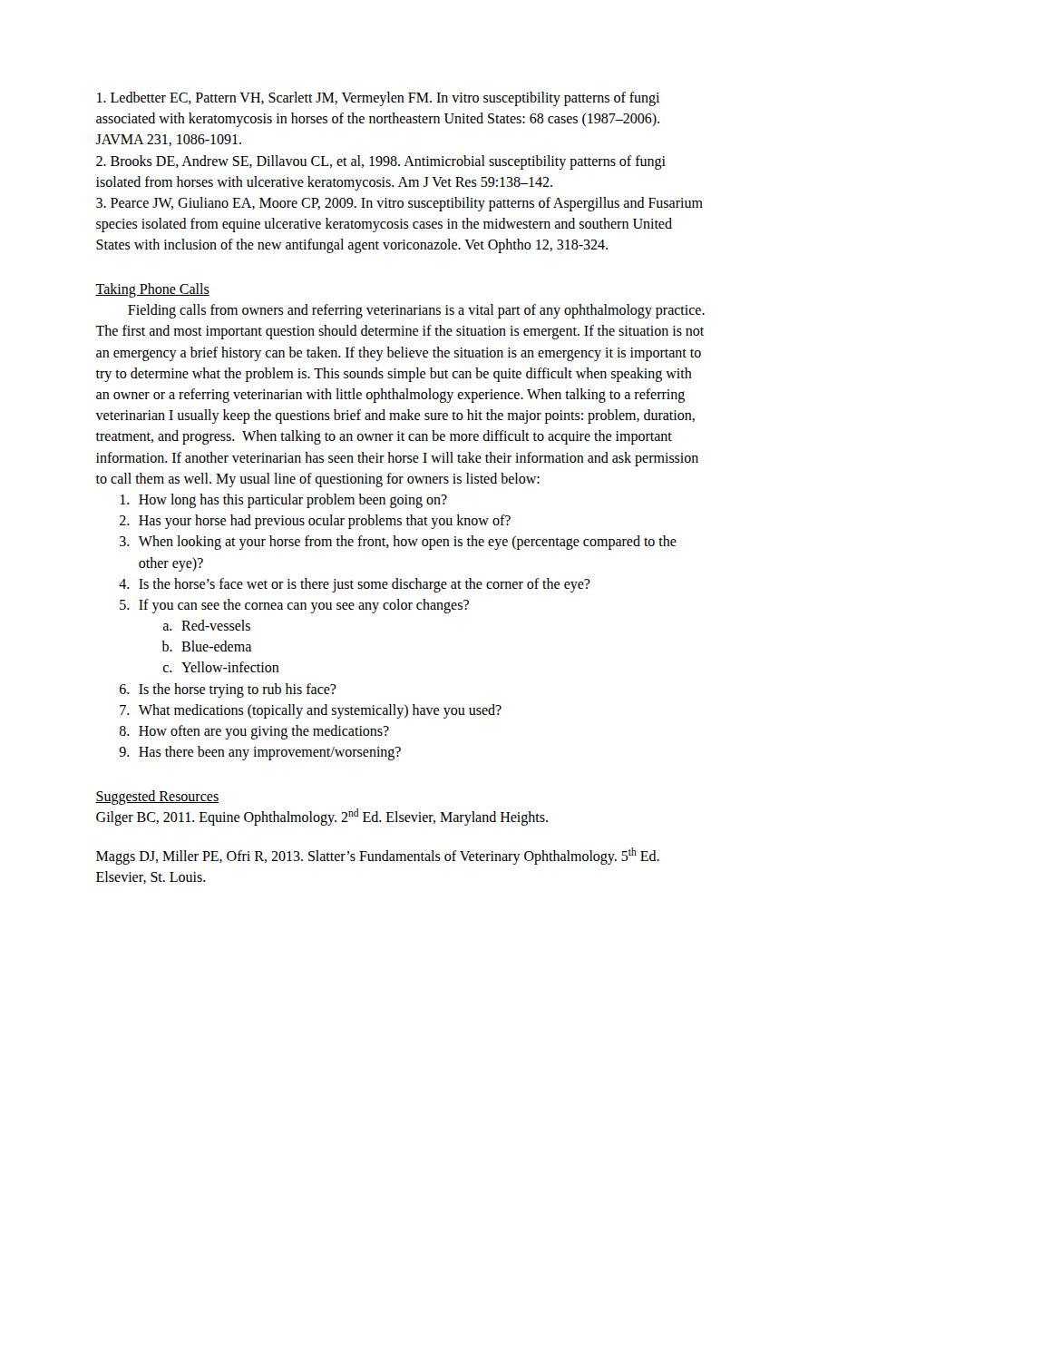1. Ledbetter EC, Pattern VH, Scarlett JM, Vermeylen FM. In vitro susceptibility patterns of fungi associated with keratomycosis in horses of the northeastern United States: 68 cases (1987–2006). JAVMA 231, 1086-1091.
2. Brooks DE, Andrew SE, Dillavou CL, et al, 1998. Antimicrobial susceptibility patterns of fungi isolated from horses with ulcerative keratomycosis. Am J Vet Res 59:138–142.
3. Pearce JW, Giuliano EA, Moore CP, 2009. In vitro susceptibility patterns of Aspergillus and Fusarium species isolated from equine ulcerative keratomycosis cases in the midwestern and southern United States with inclusion of the new antifungal agent voriconazole. Vet Ophtho 12, 318-324.
Taking Phone Calls
Fielding calls from owners and referring veterinarians is a vital part of any ophthalmology practice. The first and most important question should determine if the situation is emergent. If the situation is not an emergency a brief history can be taken. If they believe the situation is an emergency it is important to try to determine what the problem is. This sounds simple but can be quite difficult when speaking with an owner or a referring veterinarian with little ophthalmology experience. When talking to a referring veterinarian I usually keep the questions brief and make sure to hit the major points: problem, duration, treatment, and progress. When talking to an owner it can be more difficult to acquire the important information. If another veterinarian has seen their horse I will take their information and ask permission to call them as well. My usual line of questioning for owners is listed below:
How long has this particular problem been going on?
Has your horse had previous ocular problems that you know of?
When looking at your horse from the front, how open is the eye (percentage compared to the other eye)?
Is the horse’s face wet or is there just some discharge at the corner of the eye?
If you can see the cornea can you see any color changes?
Red-vessels
Blue-edema
Yellow-infection
Is the horse trying to rub his face?
What medications (topically and systemically) have you used?
How often are you giving the medications?
Has there been any improvement/worsening?
Suggested Resources
Gilger BC, 2011. Equine Ophthalmology. 2nd Ed. Elsevier, Maryland Heights.
Maggs DJ, Miller PE, Ofri R, 2013. Slatter’s Fundamentals of Veterinary Ophthalmology. 5th Ed. Elsevier, St. Louis.